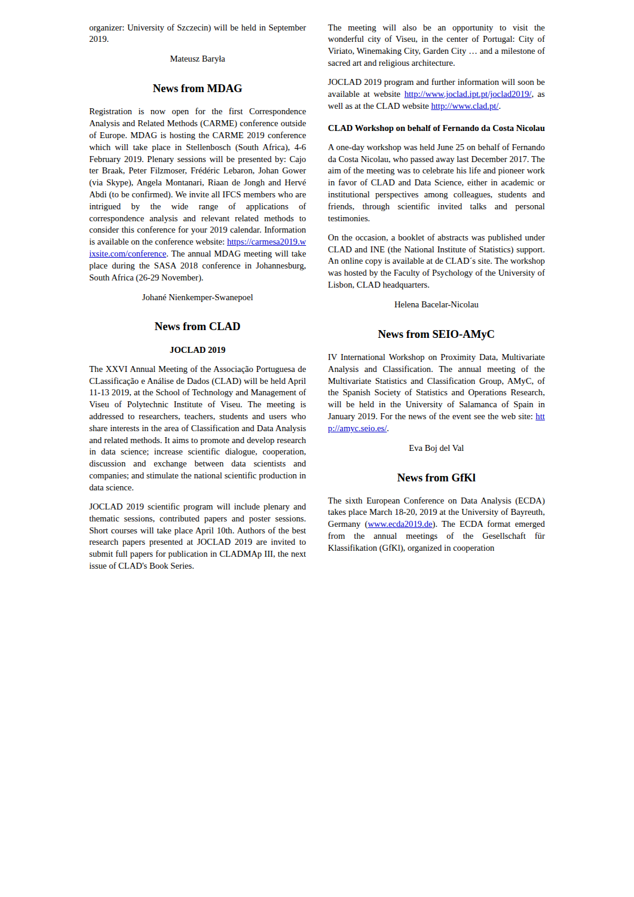organizer: University of Szczecin) will be held in September 2019.
Mateusz Baryła
News from MDAG
Registration is now open for the first Correspondence Analysis and Related Methods (CARME) conference outside of Europe. MDAG is hosting the CARME 2019 conference which will take place in Stellenbosch (South Africa), 4-6 February 2019. Plenary sessions will be presented by: Cajo ter Braak, Peter Filzmoser, Frédéric Lebaron, Johan Gower (via Skype), Angela Montanari, Riaan de Jongh and Hervé Abdi (to be confirmed). We invite all IFCS members who are intrigued by the wide range of applications of correspondence analysis and relevant related methods to consider this conference for your 2019 calendar. Information is available on the conference website: https://carmesa2019.wixsite.com/conference. The annual MDAG meeting will take place during the SASA 2018 conference in Johannesburg, South Africa (26-29 November).
Johané Nienkemper-Swanepoel
News from CLAD
JOCLAD 2019
The XXVI Annual Meeting of the Associação Portuguesa de CLassificação e Análise de Dados (CLAD) will be held April 11-13 2019, at the School of Technology and Management of Viseu of Polytechnic Institute of Viseu. The meeting is addressed to researchers, teachers, students and users who share interests in the area of Classification and Data Analysis and related methods. It aims to promote and develop research in data science; increase scientific dialogue, cooperation, discussion and exchange between data scientists and companies; and stimulate the national scientific production in data science.
JOCLAD 2019 scientific program will include plenary and thematic sessions, contributed papers and poster sessions. Short courses will take place April 10th. Authors of the best research papers presented at JOCLAD 2019 are invited to submit full papers for publication in CLADMAp III, the next issue of CLAD's Book Series.
The meeting will also be an opportunity to visit the wonderful city of Viseu, in the center of Portugal: City of Viriato, Winemaking City, Garden City … and a milestone of sacred art and religious architecture.
JOCLAD 2019 program and further information will soon be available at website http://www.joclad.ipt.pt/joclad2019/, as well as at the CLAD website http://www.clad.pt/.
CLAD Workshop on behalf of Fernando da Costa Nicolau
A one-day workshop was held June 25 on behalf of Fernando da Costa Nicolau, who passed away last December 2017. The aim of the meeting was to celebrate his life and pioneer work in favor of CLAD and Data Science, either in academic or institutional perspectives among colleagues, students and friends, through scientific invited talks and personal testimonies.
On the occasion, a booklet of abstracts was published under CLAD and INE (the National Institute of Statistics) support. An online copy is available at de CLAD´s site. The workshop was hosted by the Faculty of Psychology of the University of Lisbon, CLAD headquarters.
Helena Bacelar-Nicolau
News from SEIO-AMyC
IV International Workshop on Proximity Data, Multivariate Analysis and Classification. The annual meeting of the Multivariate Statistics and Classification Group, AMyC, of the Spanish Society of Statistics and Operations Research, will be held in the University of Salamanca of Spain in January 2019. For the news of the event see the web site: http://amyc.seio.es/.
Eva Boj del Val
News from GfKl
The sixth European Conference on Data Analysis (ECDA) takes place March 18-20, 2019 at the University of Bayreuth, Germany (www.ecda2019.de). The ECDA format emerged from the annual meetings of the Gesellschaft für Klassifikation (GfKl), organized in cooperation